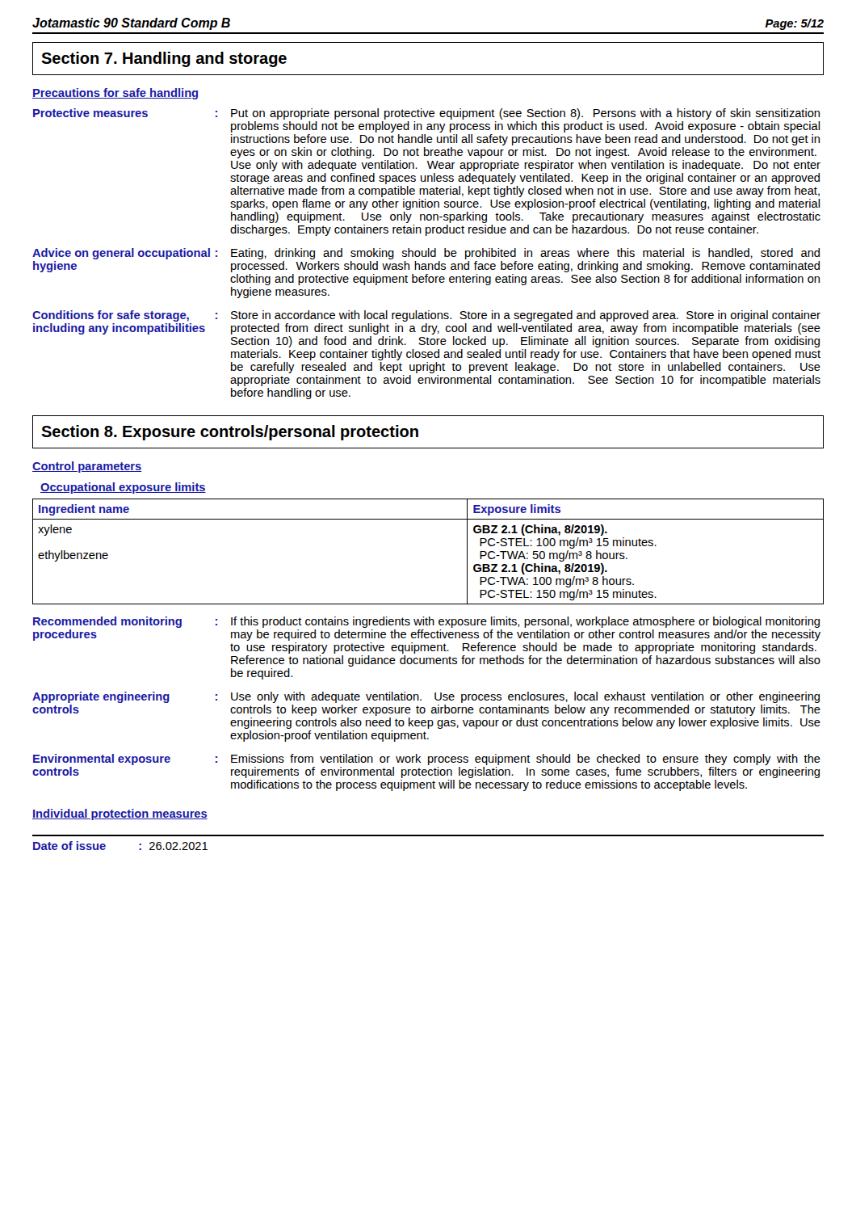Jotamastic 90 Standard Comp B Page: 5/12
Section 7. Handling and storage
Precautions for safe handling
| Protective measures | : | Put on appropriate personal protective equipment (see Section 8). Persons with a history of skin sensitization problems should not be employed in any process in which this product is used. Avoid exposure - obtain special instructions before use. Do not handle until all safety precautions have been read and understood. Do not get in eyes or on skin or clothing. Do not breathe vapour or mist. Do not ingest. Avoid release to the environment. Use only with adequate ventilation. Wear appropriate respirator when ventilation is inadequate. Do not enter storage areas and confined spaces unless adequately ventilated. Keep in the original container or an approved alternative made from a compatible material, kept tightly closed when not in use. Store and use away from heat, sparks, open flame or any other ignition source. Use explosion-proof electrical (ventilating, lighting and material handling) equipment. Use only non-sparking tools. Take precautionary measures against electrostatic discharges. Empty containers retain product residue and can be hazardous. Do not reuse container. |
| Advice on general occupational hygiene | : | Eating, drinking and smoking should be prohibited in areas where this material is handled, stored and processed. Workers should wash hands and face before eating, drinking and smoking. Remove contaminated clothing and protective equipment before entering eating areas. See also Section 8 for additional information on hygiene measures. |
| Conditions for safe storage, including any incompatibilities | : | Store in accordance with local regulations. Store in a segregated and approved area. Store in original container protected from direct sunlight in a dry, cool and well-ventilated area, away from incompatible materials (see Section 10) and food and drink. Store locked up. Eliminate all ignition sources. Separate from oxidising materials. Keep container tightly closed and sealed until ready for use. Containers that have been opened must be carefully resealed and kept upright to prevent leakage. Do not store in unlabelled containers. Use appropriate containment to avoid environmental contamination. See Section 10 for incompatible materials before handling or use. |
Section 8. Exposure controls/personal protection
Control parameters
Occupational exposure limits
| Ingredient name | Exposure limits |
| --- | --- |
| xylene ethylbenzene | GBZ 2.1 (China, 8/2019). PC-STEL: 100 mg/m³ 15 minutes. PC-TWA: 50 mg/m³ 8 hours. GBZ 2.1 (China, 8/2019). PC-TWA: 100 mg/m³ 8 hours. PC-STEL: 150 mg/m³ 15 minutes. |
| Recommended monitoring procedures | : | If this product contains ingredients with exposure limits, personal, workplace atmosphere or biological monitoring may be required to determine the effectiveness of the ventilation or other control measures and/or the necessity to use respiratory protective equipment. Reference should be made to appropriate monitoring standards. Reference to national guidance documents for methods for the determination of hazardous substances will also be required. |
| Appropriate engineering controls | : | Use only with adequate ventilation. Use process enclosures, local exhaust ventilation or other engineering controls to keep worker exposure to airborne contaminants below any recommended or statutory limits. The engineering controls also need to keep gas, vapour or dust concentrations below any lower explosive limits. Use explosion-proof ventilation equipment. |
| Environmental exposure controls | : | Emissions from ventilation or work process equipment should be checked to ensure they comply with the requirements of environmental protection legislation. In some cases, fume scrubbers, filters or engineering modifications to the process equipment will be necessary to reduce emissions to acceptable levels. |
Individual protection measures
Date of issue : 26.02.2021